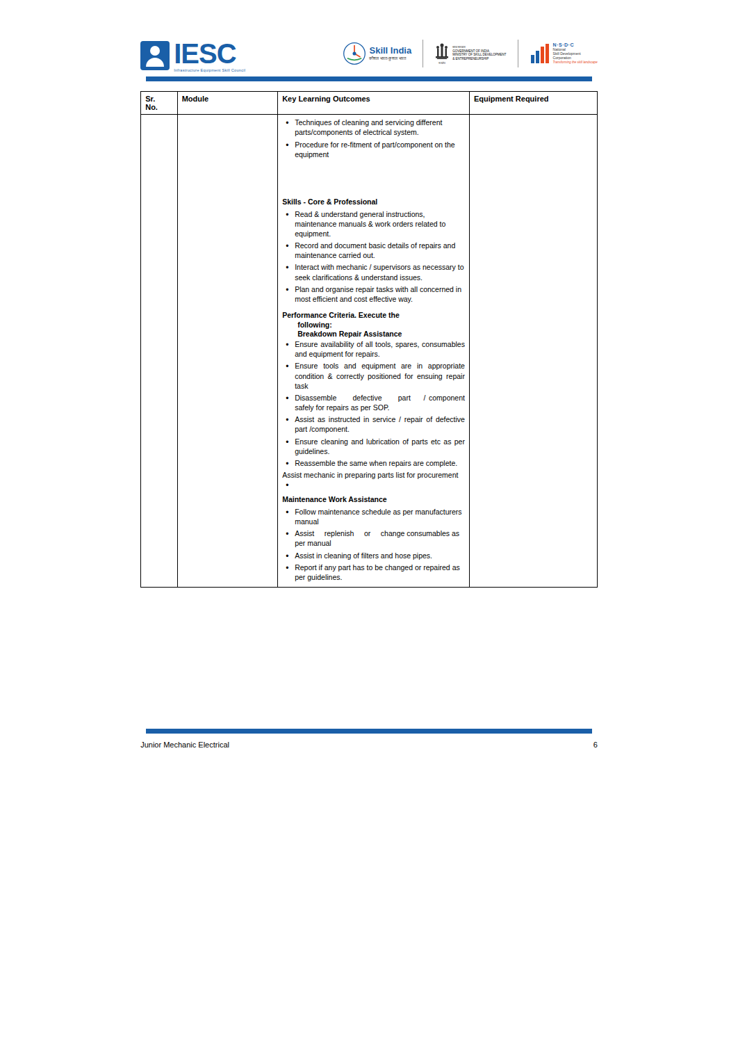IESC Infrastructure Equipment Skill Council
Skill India कौशल भारत-कुशल भारत
सत्यमेव
भारत सरकार
GOVERNMENT OF INDIA
MINISTRY OF SKILL DEVELOPMENT
& ENTREPRENEURSHIP
N·S·D·C National Skill Development Corporation Transforming the skill landscape
| Sr. No. | Module | Key Learning Outcomes | Equipment Required |
| --- | --- | --- | --- |
| | | Techniques of cleaning and servicing different parts/components of electrical system. Procedure for re-fitment of part/component on the equipment Skills - Core & Professional Read & understand general instructions, maintenance manuals & work orders related to equipment. Record and document basic details of repairs and maintenance carried out. Interact with mechanic / supervisors as necessary to seek clarifications & understand issues. Plan and organise repair tasks with all concerned in most efficient and cost effective way. Performance Criteria. Execute the following: Breakdown Repair Assistance Ensure availability of all tools, spares, consumables and equipment for repairs. Ensure tools and equipment are in appropriate condition & correctly positioned for ensuing repair task Disassemble defective part / component safely for repairs as per SOP. Assist as instructed in service / repair of defective part /component. Ensure cleaning and lubrication of parts etc as per guidelines. Reassemble the same when repairs are complete. Assist mechanic in preparing parts list for procurement Maintenance Work Assistance Follow maintenance schedule as per manufacturers manual Assist replenish or change consumables as per manual Assist in cleaning of filters and hose pipes. Report if any part has to be changed or repaired as per guidelines. | |
Junior Mechanic Electrical 6